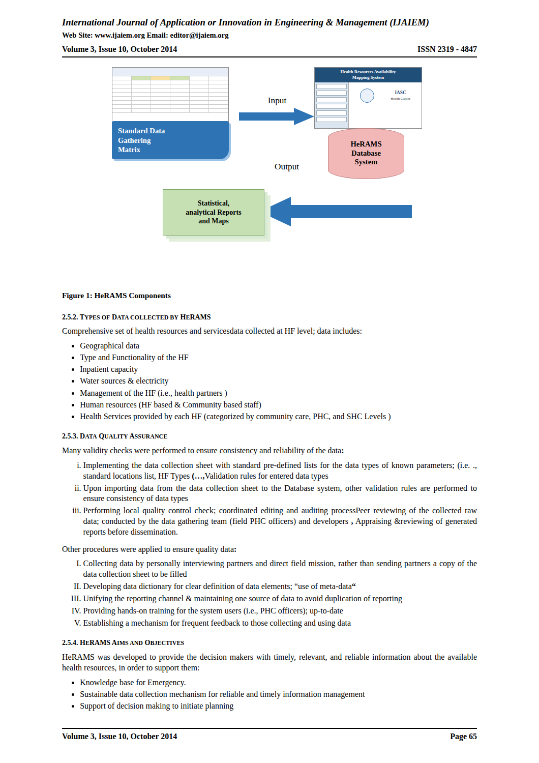International Journal of Application or Innovation in Engineering & Management (IJAIEM)
Web Site: www.ijaiem.org Email: editor@ijaiem.org
Volume 3, Issue 10, October 2014 ISSN 2319 - 4847
Standard Data
Gathering
Matrix
Input
Health Resources Availability
Mapping System
IASC
Health Cluster
HeRAMS
Database
System
Output
Statistical,
analytical Reports
and Maps
Figure 1: HeRAMS Components
2.5.2. TYPES OF DATA COLLECTED BY HERAMS
Comprehensive set of health resources and servicesdata collected at HF level; data includes:
Geographical data
Type and Functionality of the HF
Inpatient capacity
Water sources & electricity
Management of the HF (i.e., health partners )
Human resources (HF based & Community based staff)
Health Services provided by each HF (categorized by community care, PHC, and SHC Levels )
2.5.3. DATA QUALITY ASSURANCE
Many validity checks were performed to ensure consistency and reliability of the data:
Implementing the data collection sheet with standard pre-defined lists for the data types of known parameters; (i.e. ., standard locations list, HF Types (…, Validation rules for entered data types
Upon importing data from the data collection sheet to the Database system, other validation rules are performed to ensure consistency of data types
Performing local quality control check; coordinated editing and auditing processPeer reviewing of the collected raw data; conducted by the data gathering team (field PHC officers) and developers , Appraising &reviewing of generated reports before dissemination.
Other procedures were applied to ensure quality data:
Collecting data by personally interviewing partners and direct field mission, rather than sending partners a copy of the data collection sheet to be filled
Developing data dictionary for clear definition of data elements; “use of meta-data“
Unifying the reporting channel & maintaining one source of data to avoid duplication of reporting
Providing hands-on training for the system users (i.e., PHC officers); up-to-date
Establishing a mechanism for frequent feedback to those collecting and using data
2.5.4. HERAMS AIMS AND OBJECTIVES
HeRAMS was developed to provide the decision makers with timely, relevant, and reliable information about the available health resources, in order to support them:
Knowledge base for Emergency.
Sustainable data collection mechanism for reliable and timely information management
Support of decision making to initiate planning
Volume 3, Issue 10, October 2014 Page 65